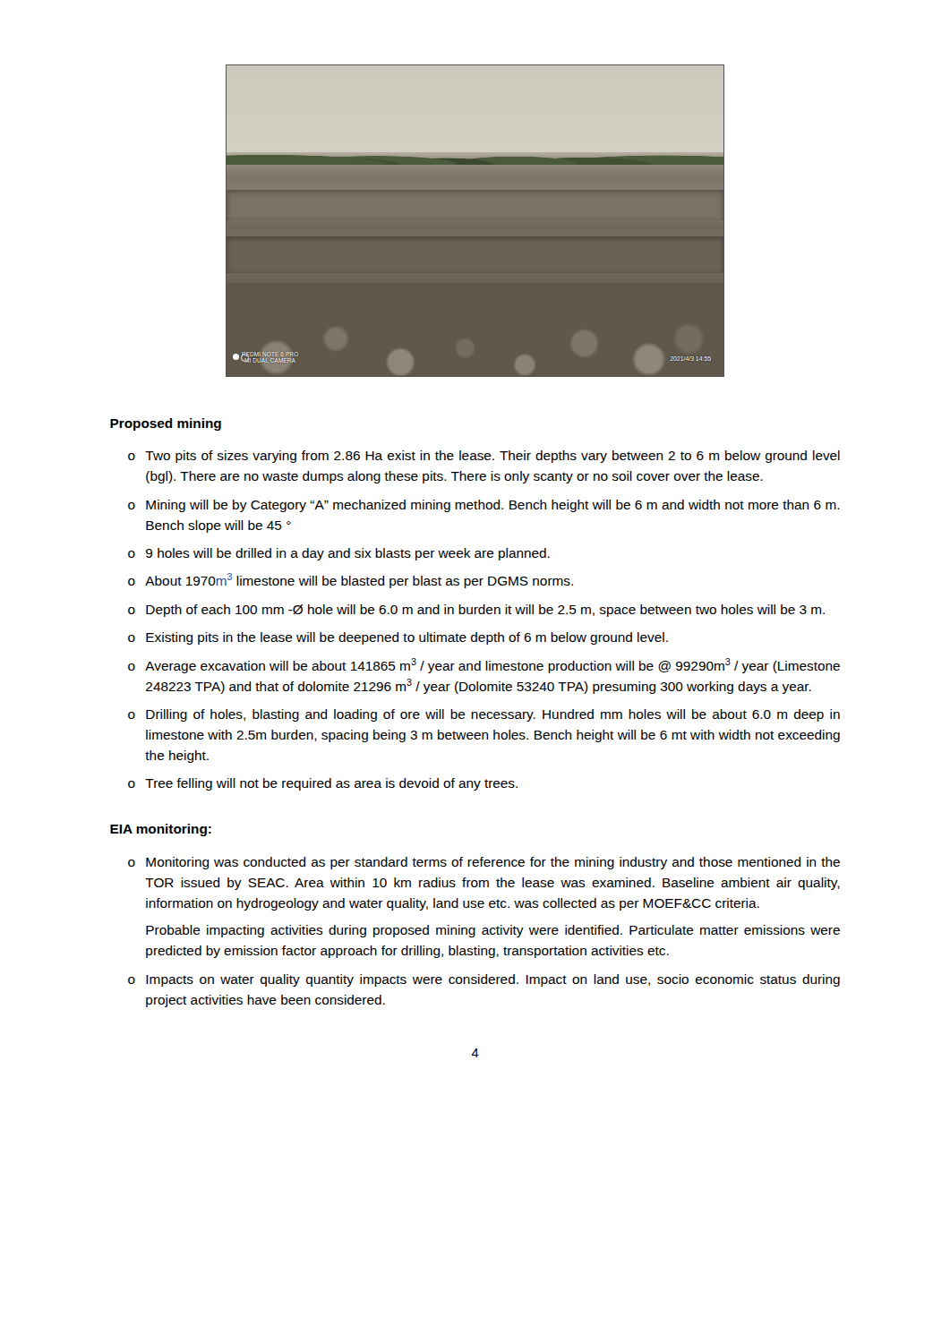REDMI NOTE 6 PRO
MI DUAL CAMERA
2021/4/3 14:55
Proposed mining
Two pits of sizes varying from 2.86 Ha exist in the lease. Their depths vary between 2 to 6 m below ground level (bgl). There are no waste dumps along these pits. There is only scanty or no soil cover over the lease.
Mining will be by Category “A” mechanized mining method. Bench height will be 6 m and width not more than 6 m. Bench slope will be 45 °
9 holes will be drilled in a day and six blasts per week are planned.
About 1970m3 limestone will be blasted per blast as per DGMS norms.
Depth of each 100 mm -Ø hole will be 6.0 m and in burden it will be 2.5 m, space between two holes will be 3 m.
Existing pits in the lease will be deepened to ultimate depth of 6 m below ground level.
Average excavation will be about 141865 m3 / year and limestone production will be @ 99290m3 / year (Limestone 248223 TPA) and that of dolomite 21296 m3 / year (Dolomite 53240 TPA) presuming 300 working days a year.
Drilling of holes, blasting and loading of ore will be necessary. Hundred mm holes will be about 6.0 m deep in limestone with 2.5m burden, spacing being 3 m between holes. Bench height will be 6 mt with width not exceeding the height.
Tree felling will not be required as area is devoid of any trees.
EIA monitoring:
Monitoring was conducted as per standard terms of reference for the mining industry and those mentioned in the TOR issued by SEAC. Area within 10 km radius from the lease was examined. Baseline ambient air quality, information on hydrogeology and water quality, land use etc. was collected as per MOEF&CC criteria.
Probable impacting activities during proposed mining activity were identified. Particulate matter emissions were predicted by emission factor approach for drilling, blasting, transportation activities etc.
Impacts on water quality quantity impacts were considered. Impact on land use, socio economic status during project activities have been considered.
4